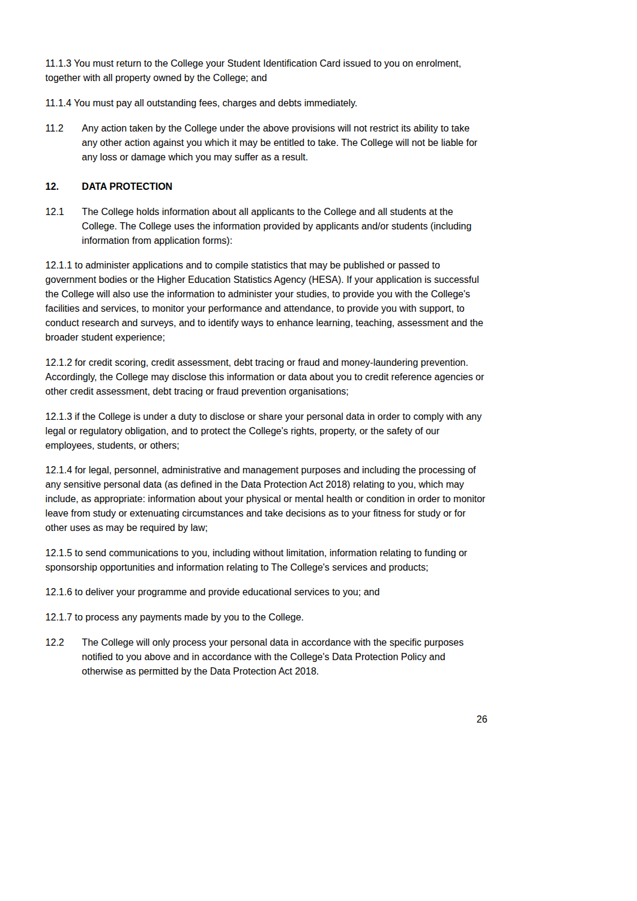11.1.3 You must return to the College your Student Identification Card issued to you on enrolment, together with all property owned by the College; and
11.1.4 You must pay all outstanding fees, charges and debts immediately.
11.2
Any action taken by the College under the above provisions will not restrict its ability to take any other action against you which it may be entitled to take. The College will not be liable for any loss or damage which you may suffer as a result.
12.
DATA PROTECTION
12.1
The College holds information about all applicants to the College and all students at the College. The College uses the information provided by applicants and/or students (including information from application forms):
12.1.1 to administer applications and to compile statistics that may be published or passed to government bodies or the Higher Education Statistics Agency (HESA). If your application is successful the College will also use the information to administer your studies, to provide you with the College's facilities and services, to monitor your performance and attendance, to provide you with support, to conduct research and surveys, and to identify ways to enhance learning, teaching, assessment and the broader student experience;
12.1.2 for credit scoring, credit assessment, debt tracing or fraud and money-laundering prevention. Accordingly, the College may disclose this information or data about you to credit reference agencies or other credit assessment, debt tracing or fraud prevention organisations;
12.1.3 if the College is under a duty to disclose or share your personal data in order to comply with any legal or regulatory obligation, and to protect the College's rights, property, or the safety of our employees, students, or others;
12.1.4 for legal, personnel, administrative and management purposes and including the processing of any sensitive personal data (as defined in the Data Protection Act 2018) relating to you, which may include, as appropriate: information about your physical or mental health or condition in order to monitor leave from study or extenuating circumstances and take decisions as to your fitness for study or for other uses as may be required by law;
12.1.5 to send communications to you, including without limitation, information relating to funding or sponsorship opportunities and information relating to The College's services and products;
12.1.6 to deliver your programme and provide educational services to you; and
12.1.7 to process any payments made by you to the College.
12.2
The College will only process your personal data in accordance with the specific purposes notified to you above and in accordance with the College's Data Protection Policy and otherwise as permitted by the Data Protection Act 2018.
26